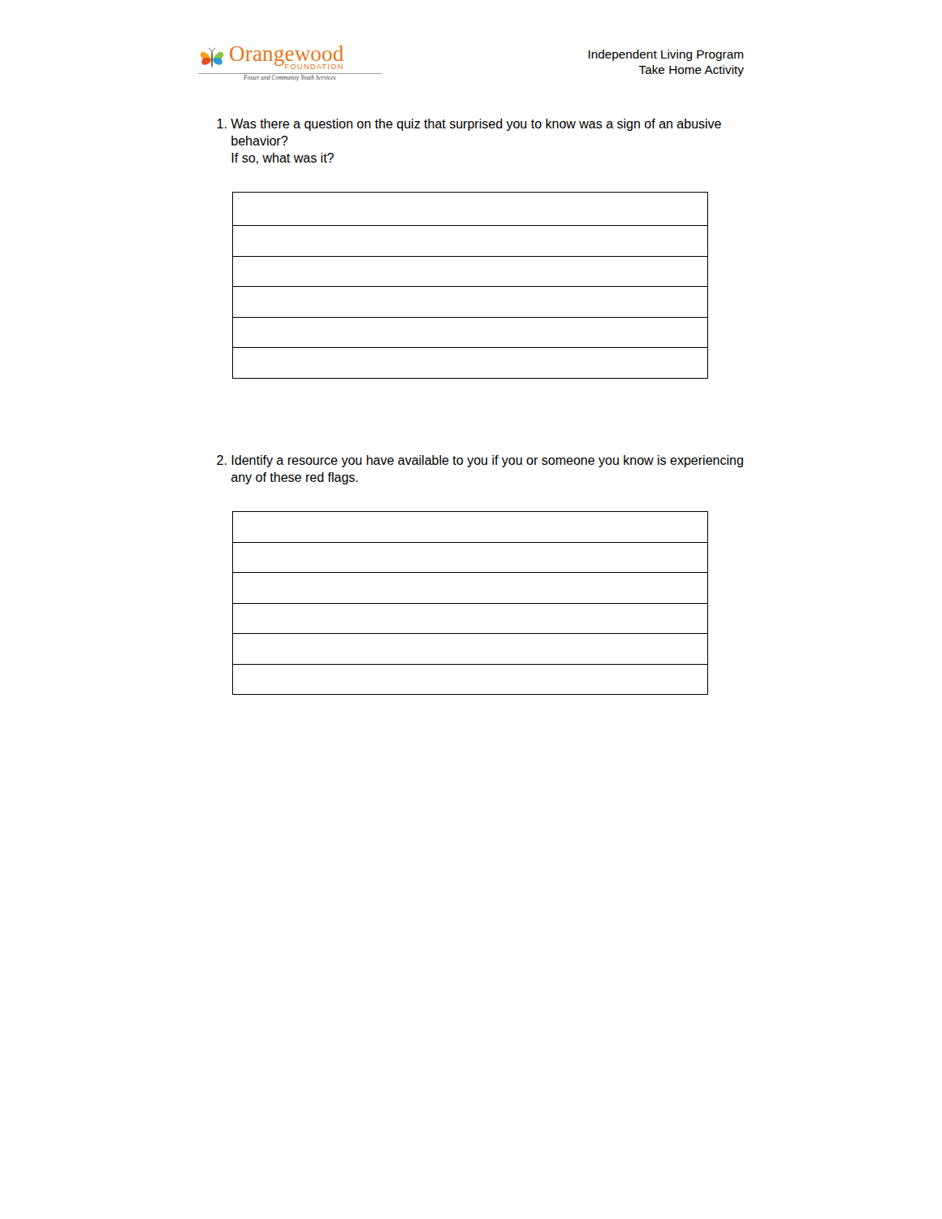Orangewood FOUNDATION
Foster and Community Youth Services
Independent Living Program
Take Home Activity
Was there a question on the quiz that surprised you to know was a sign of an abusive behavior? If so, what was it?
Identify a resource you have available to you if you or someone you know is experiencing any of these red flags.